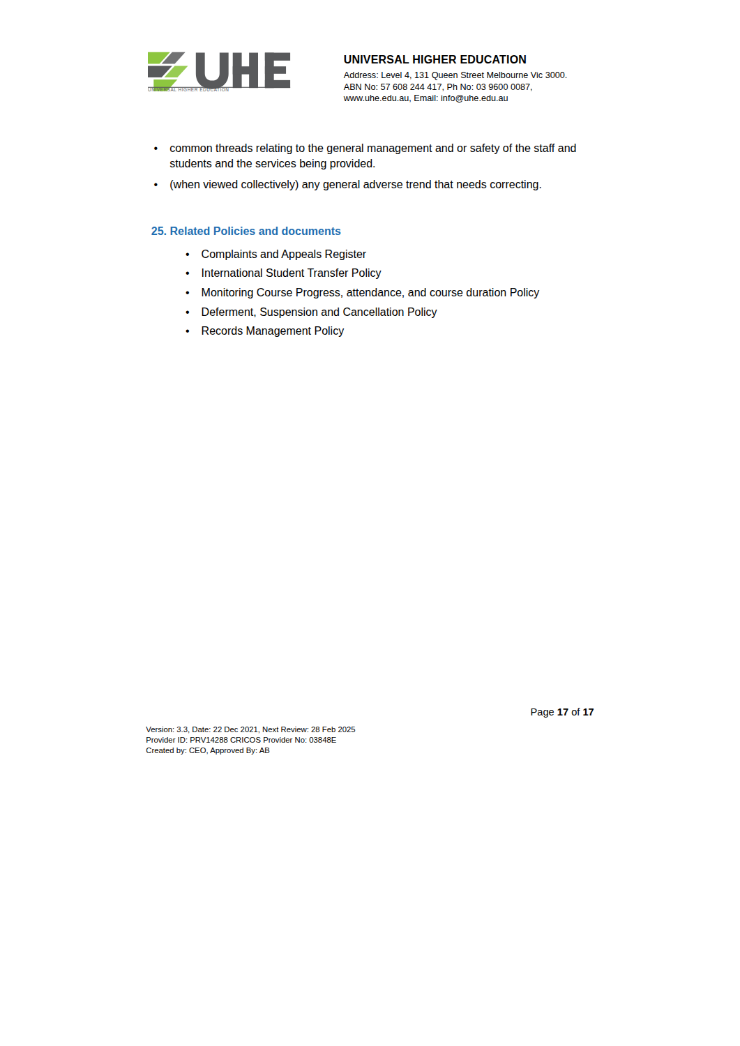UNIVERSAL HIGHER EDUCATION
UNIVERSAL HIGHER EDUCATION
Address: Level 4, 131 Queen Street Melbourne Vic 3000.
ABN No: 57 608 244 417, Ph No: 03 9600 0087,
www.uhe.edu.au, Email: info@uhe.edu.au
common threads relating to the general management and or safety of the staff and students and the services being provided.
(when viewed collectively) any general adverse trend that needs correcting.
25. Related Policies and documents
Complaints and Appeals Register
International Student Transfer Policy
Monitoring Course Progress, attendance, and course duration Policy
Deferment, Suspension and Cancellation Policy
Records Management Policy
Page 17 of 17
Version: 3.3, Date: 22 Dec 2021, Next Review: 28 Feb 2025
Provider ID: PRV14288 CRICOS Provider No: 03848E
Created by: CEO, Approved By: AB